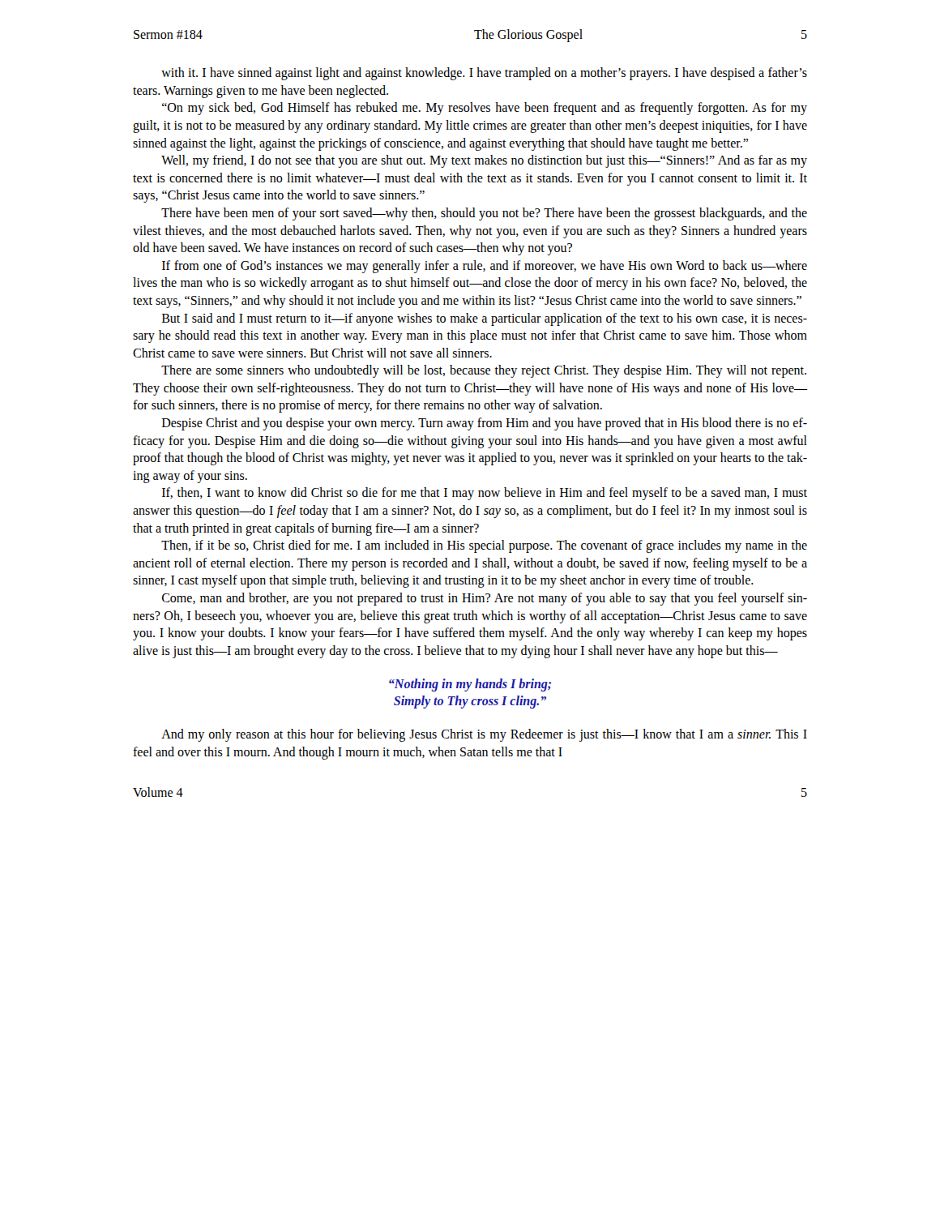Sermon #184 The Glorious Gospel 5
with it. I have sinned against light and against knowledge. I have trampled on a mother’s prayers. I have despised a father’s tears. Warnings given to me have been neglected.
“On my sick bed, God Himself has rebuked me. My resolves have been frequent and as frequently forgotten. As for my guilt, it is not to be measured by any ordinary standard. My little crimes are greater than other men’s deepest iniquities, for I have sinned against the light, against the prickings of conscience, and against everything that should have taught me better.”
Well, my friend, I do not see that you are shut out. My text makes no distinction but just this—“Sinners!” And as far as my text is concerned there is no limit whatever—I must deal with the text as it stands. Even for you I cannot consent to limit it. It says, “Christ Jesus came into the world to save sinners.”
There have been men of your sort saved—why then, should you not be? There have been the grossest blackguards, and the vilest thieves, and the most debauched harlots saved. Then, why not you, even if you are such as they? Sinners a hundred years old have been saved. We have instances on record of such cases—then why not you?
If from one of God’s instances we may generally infer a rule, and if moreover, we have His own Word to back us—where lives the man who is so wickedly arrogant as to shut himself out—and close the door of mercy in his own face? No, beloved, the text says, “Sinners,” and why should it not include you and me within its list? “Jesus Christ came into the world to save sinners.”
But I said and I must return to it—if anyone wishes to make a particular application of the text to his own case, it is necessary he should read this text in another way. Every man in this place must not infer that Christ came to save him. Those whom Christ came to save were sinners. But Christ will not save all sinners.
There are some sinners who undoubtedly will be lost, because they reject Christ. They despise Him. They will not repent. They choose their own self-righteousness. They do not turn to Christ—they will have none of His ways and none of His love—for such sinners, there is no promise of mercy, for there remains no other way of salvation.
Despise Christ and you despise your own mercy. Turn away from Him and you have proved that in His blood there is no efficacy for you. Despise Him and die doing so—die without giving your soul into His hands—and you have given a most awful proof that though the blood of Christ was mighty, yet never was it applied to you, never was it sprinkled on your hearts to the taking away of your sins.
If, then, I want to know did Christ so die for me that I may now believe in Him and feel myself to be a saved man, I must answer this question—do I feel today that I am a sinner? Not, do I say so, as a compliment, but do I feel it? In my inmost soul is that a truth printed in great capitals of burning fire—I am a sinner?
Then, if it be so, Christ died for me. I am included in His special purpose. The covenant of grace includes my name in the ancient roll of eternal election. There my person is recorded and I shall, without a doubt, be saved if now, feeling myself to be a sinner, I cast myself upon that simple truth, believing it and trusting in it to be my sheet anchor in every time of trouble.
Come, man and brother, are you not prepared to trust in Him? Are not many of you able to say that you feel yourself sinners? Oh, I beseech you, whoever you are, believe this great truth which is worthy of all acceptation—Christ Jesus came to save you. I know your doubts. I know your fears—for I have suffered them myself. And the only way whereby I can keep my hopes alive is just this—I am brought every day to the cross. I believe that to my dying hour I shall never have any hope but this—
“Nothing in my hands I bring;
Simply to Thy cross I cling.”
And my only reason at this hour for believing Jesus Christ is my Redeemer is just this—I know that I am a sinner. This I feel and over this I mourn. And though I mourn it much, when Satan tells me that I
Volume 4 5